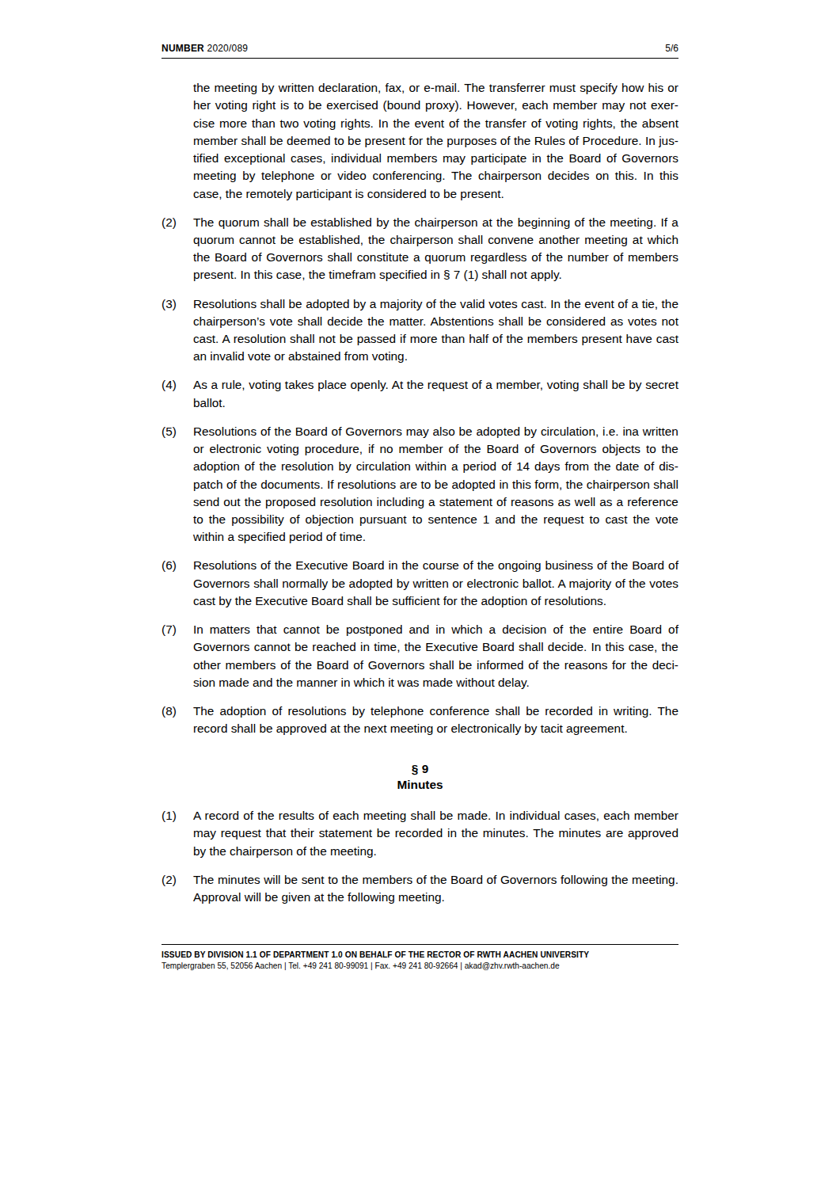NUMBER 2020/089
5/6
the meeting by written declaration, fax, or e-mail. The transferrer must specify how his or her voting right is to be exercised (bound proxy). However, each member may not exercise more than two voting rights. In the event of the transfer of voting rights, the absent member shall be deemed to be present for the purposes of the Rules of Procedure. In justified exceptional cases, individual members may participate in the Board of Governors meeting by telephone or video conferencing. The chairperson decides on this. In this case, the remotely participant is considered to be present.
(2)
The quorum shall be established by the chairperson at the beginning of the meeting. If a quorum cannot be established, the chairperson shall convene another meeting at which the Board of Governors shall constitute a quorum regardless of the number of members present. In this case, the timefram specified in § 7 (1) shall not apply.
(3)
Resolutions shall be adopted by a majority of the valid votes cast. In the event of a tie, the chairperson’s vote shall decide the matter. Abstentions shall be considered as votes not cast. A resolution shall not be passed if more than half of the members present have cast an invalid vote or abstained from voting.
(4)
As a rule, voting takes place openly. At the request of a member, voting shall be by secret ballot.
(5)
Resolutions of the Board of Governors may also be adopted by circulation, i.e. ina written or electronic voting procedure, if no member of the Board of Governors objects to the adoption of the resolution by circulation within a period of 14 days from the date of dispatch of the documents. If resolutions are to be adopted in this form, the chairperson shall send out the proposed resolution including a statement of reasons as well as a reference to the possibility of objection pursuant to sentence 1 and the request to cast the vote within a specified period of time.
(6)
Resolutions of the Executive Board in the course of the ongoing business of the Board of Governors shall normally be adopted by written or electronic ballot. A majority of the votes cast by the Executive Board shall be sufficient for the adoption of resolutions.
(7)
In matters that cannot be postponed and in which a decision of the entire Board of Governors cannot be reached in time, the Executive Board shall decide. In this case, the other members of the Board of Governors shall be informed of the reasons for the decision made and the manner in which it was made without delay.
(8)
The adoption of resolutions by telephone conference shall be recorded in writing. The record shall be approved at the next meeting or electronically by tacit agreement.
§ 9
Minutes
(1)
A record of the results of each meeting shall be made. In individual cases, each member may request that their statement be recorded in the minutes. The minutes are approved by the chairperson of the meeting.
(2)
The minutes will be sent to the members of the Board of Governors following the meeting. Approval will be given at the following meeting.
ISSUED BY DIVISION 1.1 OF DEPARTMENT 1.0 ON BEHALF OF THE RECTOR OF RWTH AACHEN UNIVERSITY
Templergraben 55, 52056 Aachen | Tel. +49 241 80-99091 | Fax. +49 241 80-92664 | akad@zhv.rwth-aachen.de